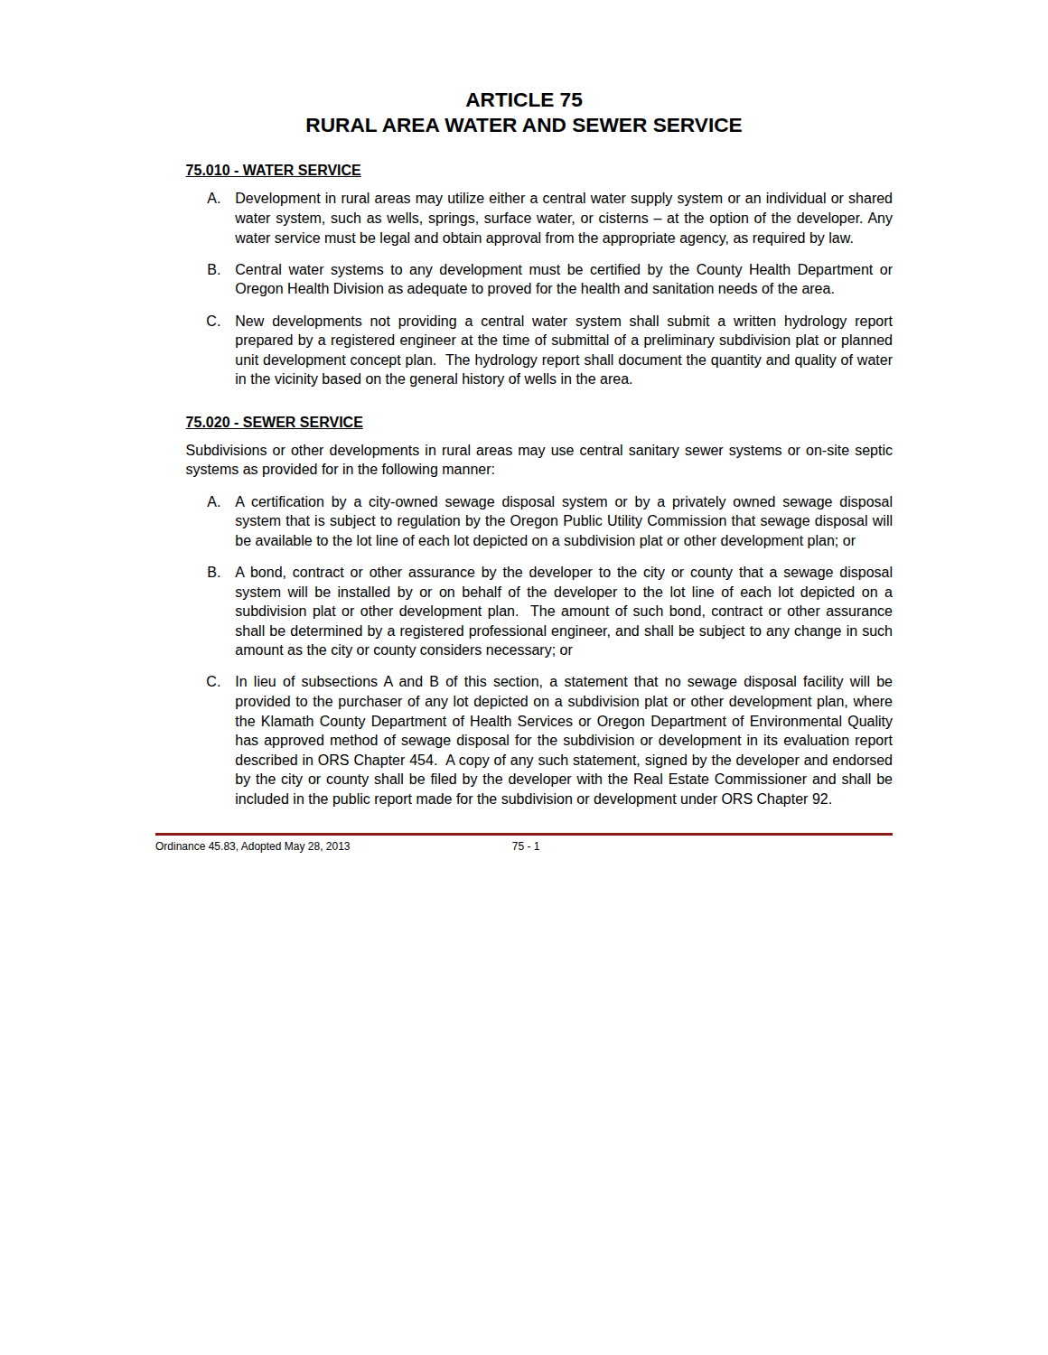ARTICLE 75
RURAL AREA WATER AND SEWER SERVICE
75.010 - WATER SERVICE
Development in rural areas may utilize either a central water supply system or an individual or shared water system, such as wells, springs, surface water, or cisterns – at the option of the developer. Any water service must be legal and obtain approval from the appropriate agency, as required by law.
Central water systems to any development must be certified by the County Health Department or Oregon Health Division as adequate to proved for the health and sanitation needs of the area.
New developments not providing a central water system shall submit a written hydrology report prepared by a registered engineer at the time of submittal of a preliminary subdivision plat or planned unit development concept plan. The hydrology report shall document the quantity and quality of water in the vicinity based on the general history of wells in the area.
75.020 - SEWER SERVICE
Subdivisions or other developments in rural areas may use central sanitary sewer systems or on-site septic systems as provided for in the following manner:
A certification by a city-owned sewage disposal system or by a privately owned sewage disposal system that is subject to regulation by the Oregon Public Utility Commission that sewage disposal will be available to the lot line of each lot depicted on a subdivision plat or other development plan; or
A bond, contract or other assurance by the developer to the city or county that a sewage disposal system will be installed by or on behalf of the developer to the lot line of each lot depicted on a subdivision plat or other development plan. The amount of such bond, contract or other assurance shall be determined by a registered professional engineer, and shall be subject to any change in such amount as the city or county considers necessary; or
In lieu of subsections A and B of this section, a statement that no sewage disposal facility will be provided to the purchaser of any lot depicted on a subdivision plat or other development plan, where the Klamath County Department of Health Services or Oregon Department of Environmental Quality has approved method of sewage disposal for the subdivision or development in its evaluation report described in ORS Chapter 454. A copy of any such statement, signed by the developer and endorsed by the city or county shall be filed by the developer with the Real Estate Commissioner and shall be included in the public report made for the subdivision or development under ORS Chapter 92.
Ordinance 45.83, Adopted May 28, 2013
75 - 1